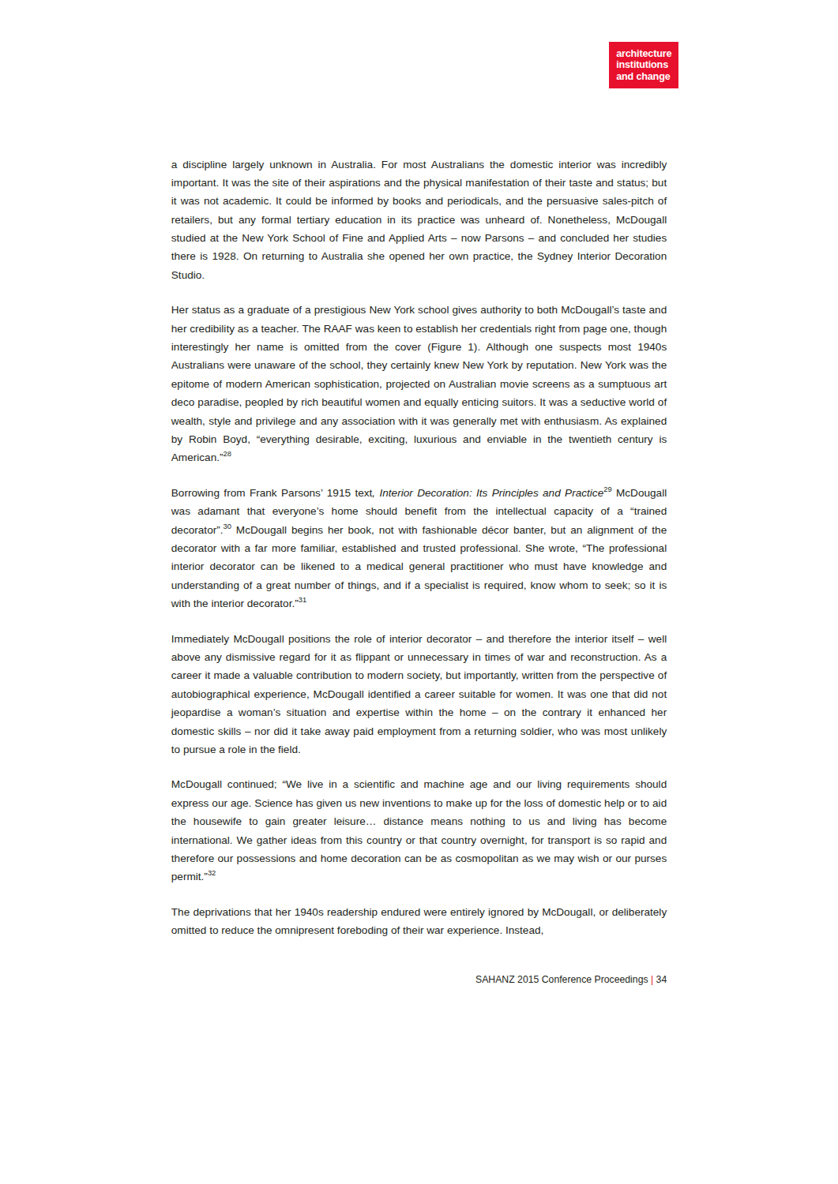architecture institutions and change
a discipline largely unknown in Australia. For most Australians the domestic interior was incredibly important. It was the site of their aspirations and the physical manifestation of their taste and status; but it was not academic. It could be informed by books and periodicals, and the persuasive sales-pitch of retailers, but any formal tertiary education in its practice was unheard of. Nonetheless, McDougall studied at the New York School of Fine and Applied Arts – now Parsons – and concluded her studies there is 1928. On returning to Australia she opened her own practice, the Sydney Interior Decoration Studio.
Her status as a graduate of a prestigious New York school gives authority to both McDougall’s taste and her credibility as a teacher. The RAAF was keen to establish her credentials right from page one, though interestingly her name is omitted from the cover (Figure 1). Although one suspects most 1940s Australians were unaware of the school, they certainly knew New York by reputation. New York was the epitome of modern American sophistication, projected on Australian movie screens as a sumptuous art deco paradise, peopled by rich beautiful women and equally enticing suitors. It was a seductive world of wealth, style and privilege and any association with it was generally met with enthusiasm. As explained by Robin Boyd, “everything desirable, exciting, luxurious and enviable in the twentieth century is American.”28
Borrowing from Frank Parsons’ 1915 text, Interior Decoration: Its Principles and Practice29 McDougall was adamant that everyone’s home should benefit from the intellectual capacity of a “trained decorator”.30 McDougall begins her book, not with fashionable décor banter, but an alignment of the decorator with a far more familiar, established and trusted professional. She wrote, “The professional interior decorator can be likened to a medical general practitioner who must have knowledge and understanding of a great number of things, and if a specialist is required, know whom to seek; so it is with the interior decorator.”31
Immediately McDougall positions the role of interior decorator – and therefore the interior itself – well above any dismissive regard for it as flippant or unnecessary in times of war and reconstruction. As a career it made a valuable contribution to modern society, but importantly, written from the perspective of autobiographical experience, McDougall identified a career suitable for women. It was one that did not jeopardise a woman’s situation and expertise within the home – on the contrary it enhanced her domestic skills – nor did it take away paid employment from a returning soldier, who was most unlikely to pursue a role in the field.
McDougall continued; “We live in a scientific and machine age and our living requirements should express our age. Science has given us new inventions to make up for the loss of domestic help or to aid the housewife to gain greater leisure… distance means nothing to us and living has become international. We gather ideas from this country or that country overnight, for transport is so rapid and therefore our possessions and home decoration can be as cosmopolitan as we may wish or our purses permit.”32
The deprivations that her 1940s readership endured were entirely ignored by McDougall, or deliberately omitted to reduce the omnipresent foreboding of their war experience. Instead,
SAHANZ 2015 Conference Proceedings | 34